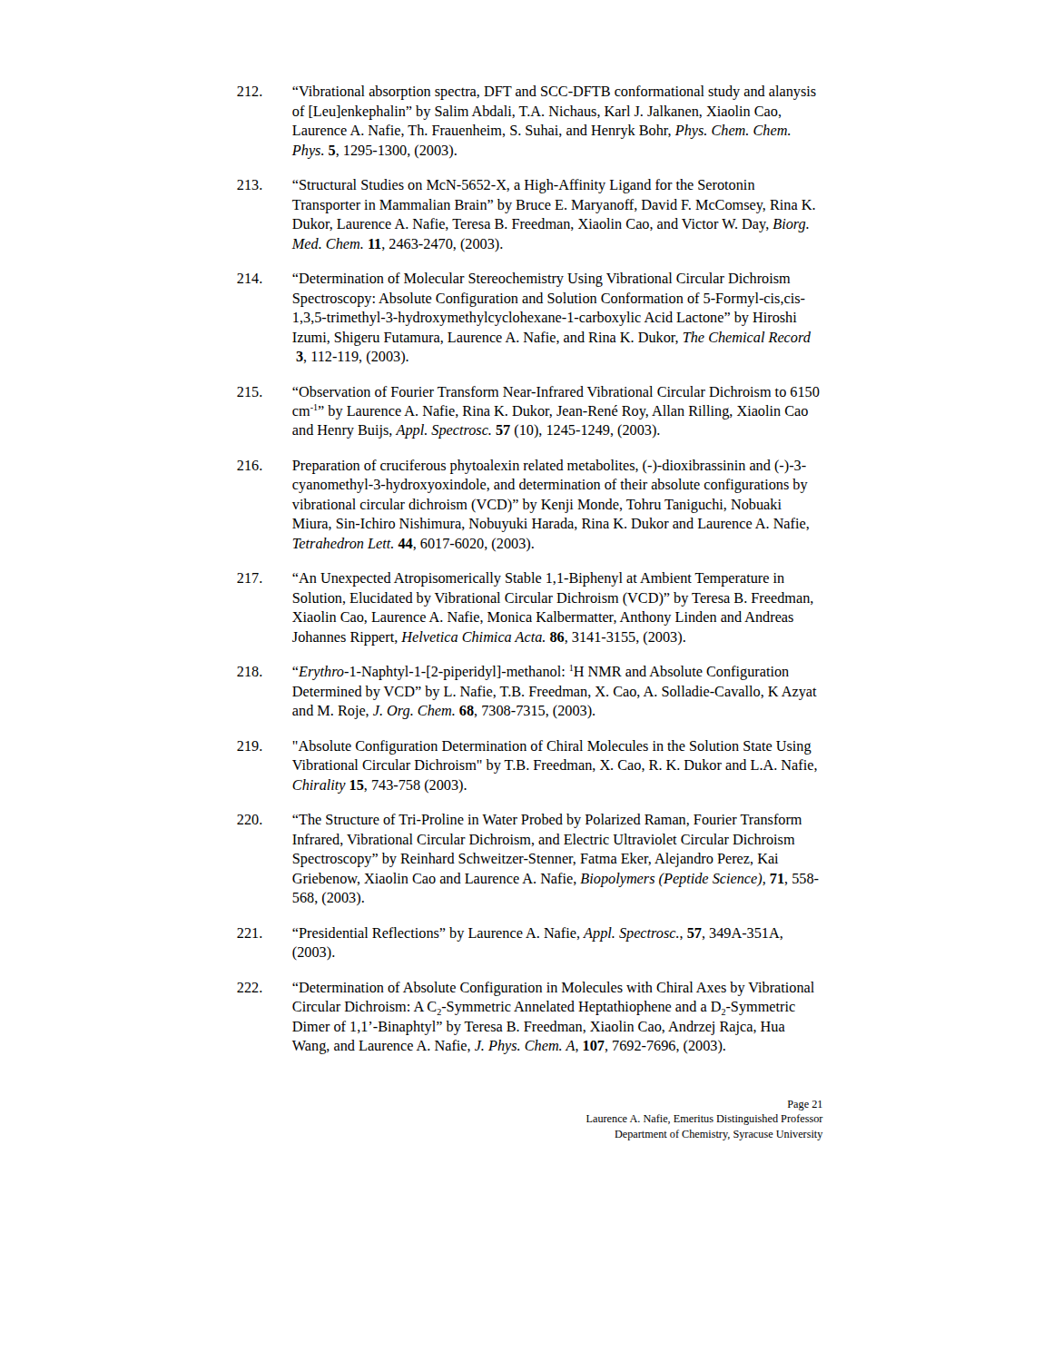212. “Vibrational absorption spectra, DFT and SCC-DFTB conformational study and alanysis of [Leu]enkephalin” by Salim Abdali, T.A. Nichaus, Karl J. Jalkanen, Xiaolin Cao, Laurence A. Nafie, Th. Frauenheim, S. Suhai, and Henryk Bohr, Phys. Chem. Chem. Phys. 5, 1295-1300, (2003).
213. “Structural Studies on McN-5652-X, a High-Affinity Ligand for the Serotonin Transporter in Mammalian Brain” by Bruce E. Maryanoff, David F. McComsey, Rina K. Dukor, Laurence A. Nafie, Teresa B. Freedman, Xiaolin Cao, and Victor W. Day, Biorg. Med. Chem. 11, 2463-2470, (2003).
214. “Determination of Molecular Stereochemistry Using Vibrational Circular Dichroism Spectroscopy: Absolute Configuration and Solution Conformation of 5-Formyl-cis,cis-1,3,5-trimethyl-3-hydroxymethylcyclohexane-1-carboxylic Acid Lactone” by Hiroshi Izumi, Shigeru Futamura, Laurence A. Nafie, and Rina K. Dukor, The Chemical Record 3, 112-119, (2003).
215. “Observation of Fourier Transform Near-Infrared Vibrational Circular Dichroism to 6150 cm-1” by Laurence A. Nafie, Rina K. Dukor, Jean-René Roy, Allan Rilling, Xiaolin Cao and Henry Buijs, Appl. Spectrosc. 57 (10), 1245-1249, (2003).
216. Preparation of cruciferous phytoalexin related metabolites, (-)-dioxibrassinin and (-)-3-cyanomethyl-3-hydroxyoxindole, and determination of their absolute configurations by vibrational circular dichroism (VCD)” by Kenji Monde, Tohru Taniguchi, Nobuaki Miura, Sin-Ichiro Nishimura, Nobuyuki Harada, Rina K. Dukor and Laurence A. Nafie, Tetrahedron Lett. 44, 6017-6020, (2003).
217. “An Unexpected Atropisomerically Stable 1,1-Biphenyl at Ambient Temperature in Solution, Elucidated by Vibrational Circular Dichroism (VCD)” by Teresa B. Freedman, Xiaolin Cao, Laurence A. Nafie, Monica Kalbermatter, Anthony Linden and Andreas Johannes Rippert, Helvetica Chimica Acta. 86, 3141-3155, (2003).
218. “Erythro-1-Naphtyl-1-[2-piperidyl]-methanol: 1H NMR and Absolute Configuration Determined by VCD” by L. Nafie, T.B. Freedman, X. Cao, A. Solladie-Cavallo, K Azyat and M. Roje, J. Org. Chem. 68, 7308-7315, (2003).
219. "Absolute Configuration Determination of Chiral Molecules in the Solution State Using Vibrational Circular Dichroism" by T.B. Freedman, X. Cao, R. K. Dukor and L.A. Nafie, Chirality 15, 743-758 (2003).
220. “The Structure of Tri-Proline in Water Probed by Polarized Raman, Fourier Transform Infrared, Vibrational Circular Dichroism, and Electric Ultraviolet Circular Dichroism Spectroscopy” by Reinhard Schweitzer-Stenner, Fatma Eker, Alejandro Perez, Kai Griebenow, Xiaolin Cao and Laurence A. Nafie, Biopolymers (Peptide Science), 71, 558-568, (2003).
221. “Presidential Reflections” by Laurence A. Nafie, Appl. Spectrosc., 57, 349A-351A, (2003).
222. “Determination of Absolute Configuration in Molecules with Chiral Axes by Vibrational Circular Dichroism: A C2-Symmetric Annelated Heptathiophene and a D2-Symmetric Dimer of 1,1’-Binaphtyl” by Teresa B. Freedman, Xiaolin Cao, Andrzej Rajca, Hua Wang, and Laurence A. Nafie, J. Phys. Chem. A, 107, 7692-7696, (2003).
Page 21
Laurence A. Nafie, Emeritus Distinguished Professor
Department of Chemistry, Syracuse University